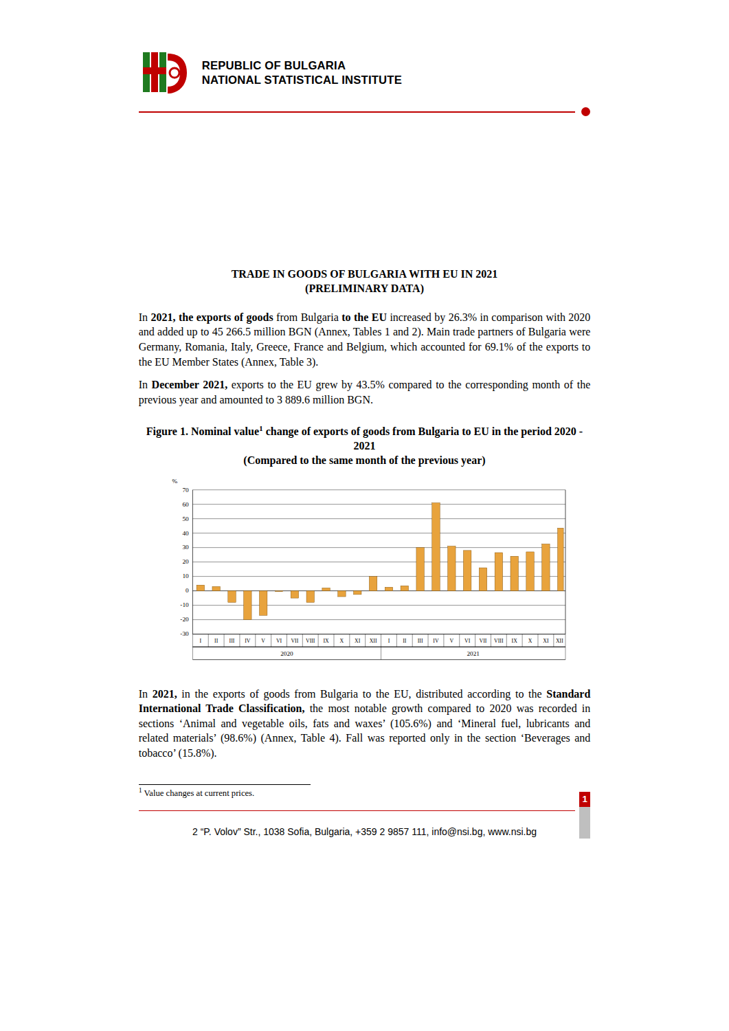REPUBLIC OF BULGARIA
NATIONAL STATISTICAL INSTITUTE
Trade in goods of Bulgaria with EU in 2021 (Preliminary data)
In 2021, the exports of goods from Bulgaria to the EU increased by 26.3% in comparison with 2020 and added up to 45 266.5 million BGN (Annex, Tables 1 and 2). Main trade partners of Bulgaria were Germany, Romania, Italy, Greece, France and Belgium, which accounted for 69.1% of the exports to the EU Member States (Annex, Table 3).
In December 2021, exports to the EU grew by 43.5% compared to the corresponding month of the previous year and amounted to 3 889.6 million BGN.
Figure 1. Nominal value1 change of exports of goods from Bulgaria to EU in the period 2020 - 2021
(Compared to the same month of the previous year)
% 70 60 50 40 30 20 10 0 -10 -20 -30 I II III IV V VI VII VIII IX X XI XII I II III IV V VI VII VIII IX X XI XII 2020 2021
In 2021, in the exports of goods from Bulgaria to the EU, distributed according to the Standard International Trade Classification, the most notable growth compared to 2020 was recorded in sections ‘Animal and vegetable oils, fats and waxes’ (105.6%) and ‘Mineral fuel, lubricants and related materials’ (98.6%) (Annex, Table 4). Fall was reported only in the section ‘Beverages and tobacco’ (15.8%).
1 Value changes at current prices.
2 “P. Volov” Str., 1038 Sofia, Bulgaria, +359 2 9857 111, info@nsi.bg, www.nsi.bg
1